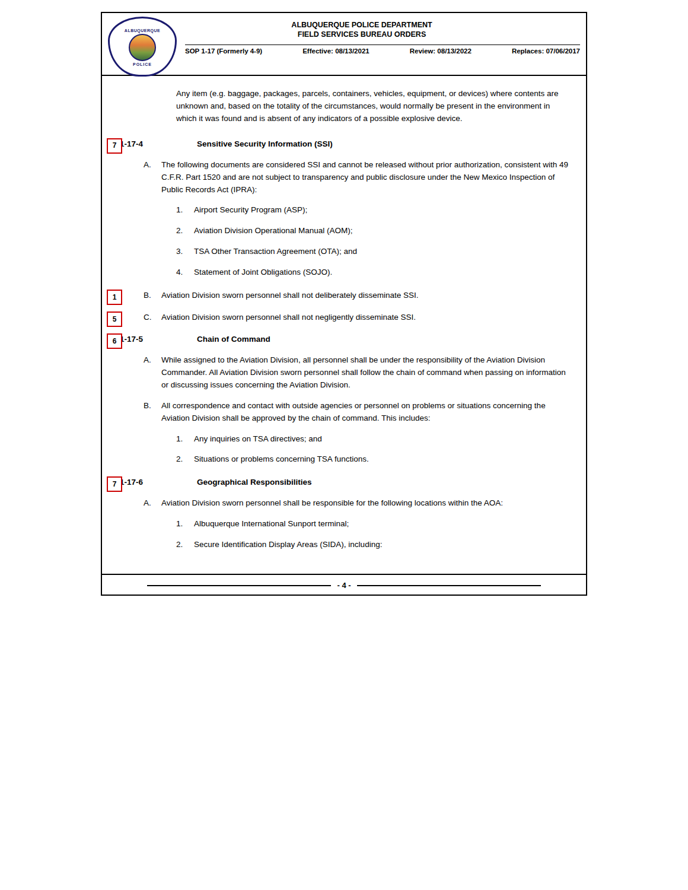ALBUQUERQUE
POLICE
ALBUQUERQUE POLICE DEPARTMENT
FIELD SERVICES BUREAU ORDERS
SOP 1-17 (Formerly 4-9) Effective: 08/13/2021 Review: 08/13/2022 Replaces: 07/06/2017
Any item (e.g. baggage, packages, parcels, containers, vehicles, equipment, or devices) where contents are unknown and, based on the totality of the circumstances, would normally be present in the environment in which it was found and is absent of any indicators of a possible explosive device.
7
1-17-4 Sensitive Security Information (SSI)
A. The following documents are considered SSI and cannot be released without prior authorization, consistent with 49 C.F.R. Part 1520 and are not subject to transparency and public disclosure under the New Mexico Inspection of Public Records Act (IPRA):
1. Airport Security Program (ASP);
2. Aviation Division Operational Manual (AOM);
3. TSA Other Transaction Agreement (OTA); and
4. Statement of Joint Obligations (SOJO).
1
B. Aviation Division sworn personnel shall not deliberately disseminate SSI.
5
C. Aviation Division sworn personnel shall not negligently disseminate SSI.
6
1-17-5 Chain of Command
A. While assigned to the Aviation Division, all personnel shall be under the responsibility of the Aviation Division Commander. All Aviation Division sworn personnel shall follow the chain of command when passing on information or discussing issues concerning the Aviation Division.
B. All correspondence and contact with outside agencies or personnel on problems or situations concerning the Aviation Division shall be approved by the chain of command. This includes:
1. Any inquiries on TSA directives; and
2. Situations or problems concerning TSA functions.
7
1-17-6 Geographical Responsibilities
A. Aviation Division sworn personnel shall be responsible for the following locations within the AOA:
1. Albuquerque International Sunport terminal;
2. Secure Identification Display Areas (SIDA), including:
- 4 -